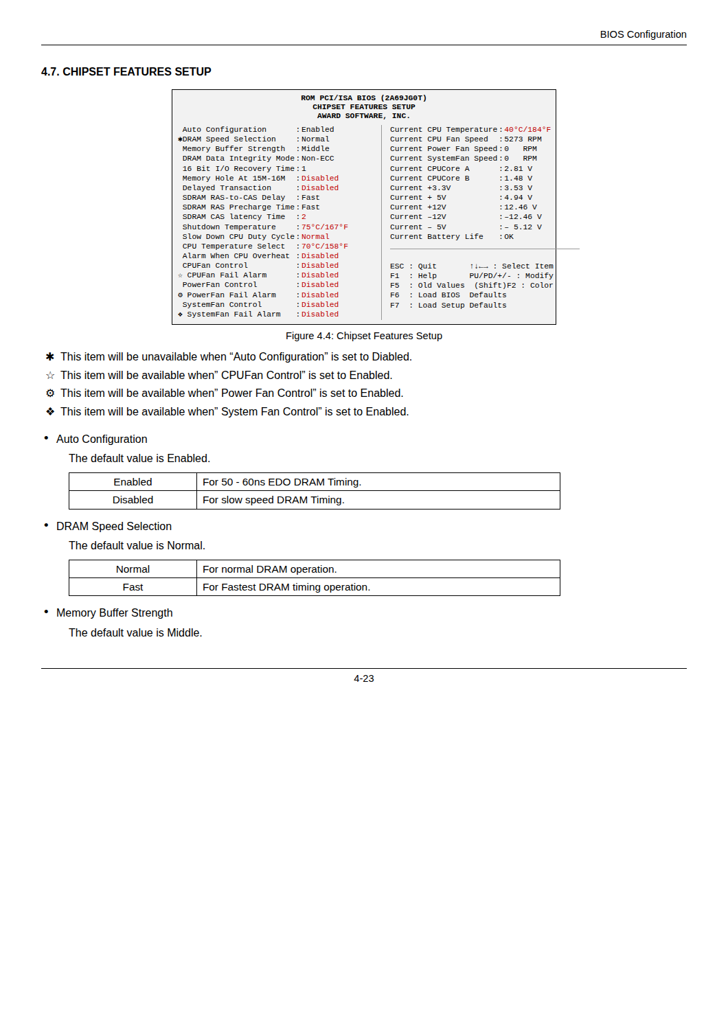BIOS Configuration
4.7. CHIPSET FEATURES SETUP
ROM PCI/ISA BIOS (2A69JG0T)
CHIPSET FEATURES SETUP
AWARD SOFTWARE, INC.
Auto Configuration: Enabled
✱DRAM Speed Selection: Normal
Memory Buffer Strength: Middle
DRAM Data Integrity Mode: Non-ECC
16 Bit I/O Recovery Time: 1
Memory Hole At 15M-16M: Disabled
Delayed Transaction: Disabled
SDRAM RAS-to-CAS Delay: Fast
SDRAM RAS Precharge Time: Fast
SDRAM CAS latency Time: 2
Shutdown Temperature: 75°C/167°F
Slow Down CPU Duty Cycle: Normal
CPU Temperature Select: 70°C/158°F
Alarm When CPU Overheat: Disabled
CPUFan Control: Disabled
☆ CPUFan Fail Alarm: Disabled
PowerFan Control: Disabled
⚙ PowerFan Fail Alarm: Disabled
SystemFan Control: Disabled
❖ SystemFan Fail Alarm: Disabled
Current CPU Temperature: 40°C/184°F
Current CPU Fan Speed: 5273 RPM
Current Power Fan Speed: 0 RPM
Current SystemFan Speed: 0 RPM
Current CPUCore A: 2.81 V
Current CPUCore B: 1.48 V
Current +3.3V: 3.53 V
Current + 5V: 4.94 V
Current +12V: 12.46 V
Current –12V:–12.46 V
Current – 5V:– 5.12 V
Current Battery Life: OK
ESC : Quit ↑↓←→ : Select Item F1 : Help PU/PD/+/- : Modify F5 : Old Values (Shift)F2 : Color F6 : Load BIOS Defaults F7 : Load Setup Defaults
Figure 4.4: Chipset Features Setup
✱This item will be unavailable when “Auto Configuration” is set to Diabled.
☆This item will be available when” CPUFan Control” is set to Enabled.
⚙This item will be available when” Power Fan Control” is set to Enabled.
❖This item will be available when” System Fan Control” is set to Enabled.
Auto Configuration
The default value is Enabled.
| Enabled | For 50 - 60ns EDO DRAM Timing. |
| Disabled | For slow speed DRAM Timing. |
DRAM Speed Selection
The default value is Normal.
| Normal | For normal DRAM operation. |
| Fast | For Fastest DRAM timing operation. |
Memory Buffer Strength
The default value is Middle.
4-23